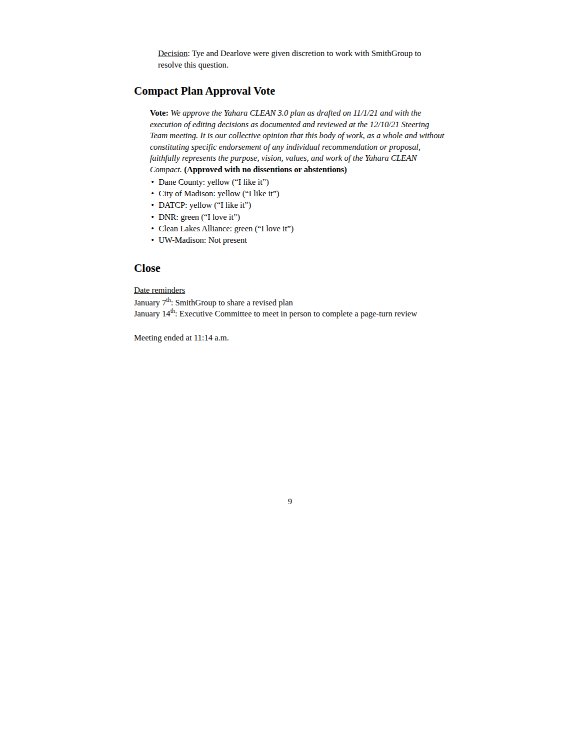Decision: Tye and Dearlove were given discretion to work with SmithGroup to resolve this question.
Compact Plan Approval Vote
Vote: We approve the Yahara CLEAN 3.0 plan as drafted on 11/1/21 and with the execution of editing decisions as documented and reviewed at the 12/10/21 Steering Team meeting. It is our collective opinion that this body of work, as a whole and without constituting specific endorsement of any individual recommendation or proposal, faithfully represents the purpose, vision, values, and work of the Yahara CLEAN Compact. (Approved with no dissentions or abstentions)
Dane County: yellow (“I like it”)
City of Madison: yellow (“I like it”)
DATCP: yellow (“I like it”)
DNR: green (“I love it”)
Clean Lakes Alliance: green (“I love it”)
UW-Madison: Not present
Close
Date reminders
January 7th: SmithGroup to share a revised plan
January 14th: Executive Committee to meet in person to complete a page-turn review
Meeting ended at 11:14 a.m.
9